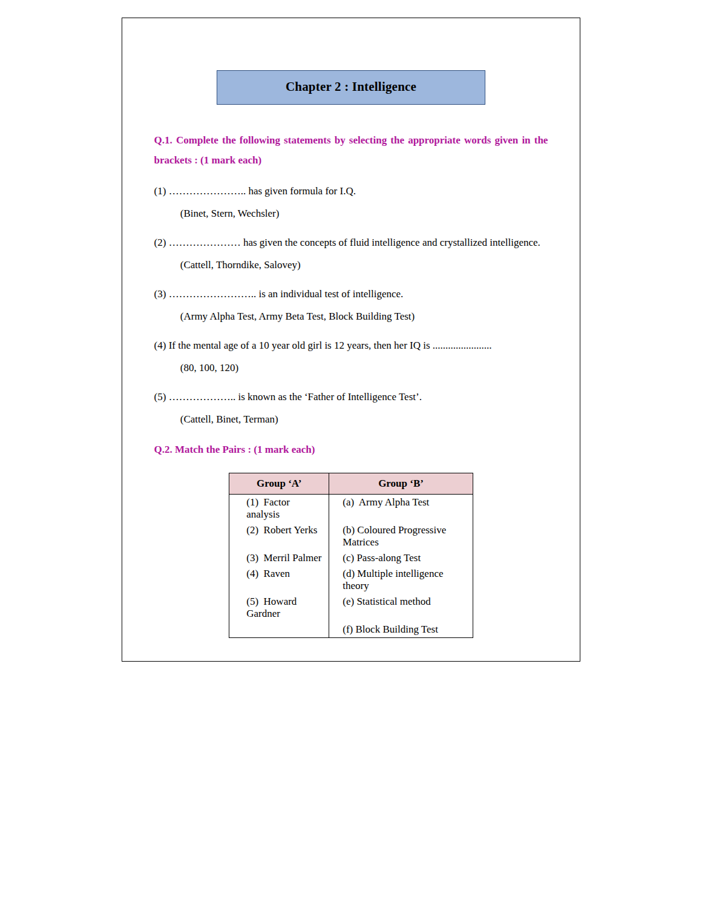Chapter 2 : Intelligence
Q.1. Complete the following statements by selecting the appropriate words given in the brackets : (1 mark each)
(1) ………………….. has given formula for I.Q.
(Binet, Stern, Wechsler)
(2) ………………… has given the concepts of fluid intelligence and crystallized intelligence.
(Cattell, Thorndike, Salovey)
(3) …………………….. is an individual test of intelligence.
(Army Alpha Test, Army Beta Test, Block Building Test)
(4) If the mental age of a 10 year old girl is 12 years, then her IQ is .......................
(80, 100, 120)
(5) ……………….. is known as the ‘Father of Intelligence Test’.
(Cattell, Binet, Terman)
Q.2. Match the Pairs : (1 mark each)
| Group ‘A’ | Group ‘B’ |
| --- | --- |
| (1) Factor analysis | (a) Army Alpha Test |
| (2) Robert Yerks | (b) Coloured Progressive Matrices |
| (3) Merril Palmer | (c) Pass-along Test |
| (4) Raven | (d) Multiple intelligence theory |
| (5) Howard Gardner | (e) Statistical method |
| | (f) Block Building Test |